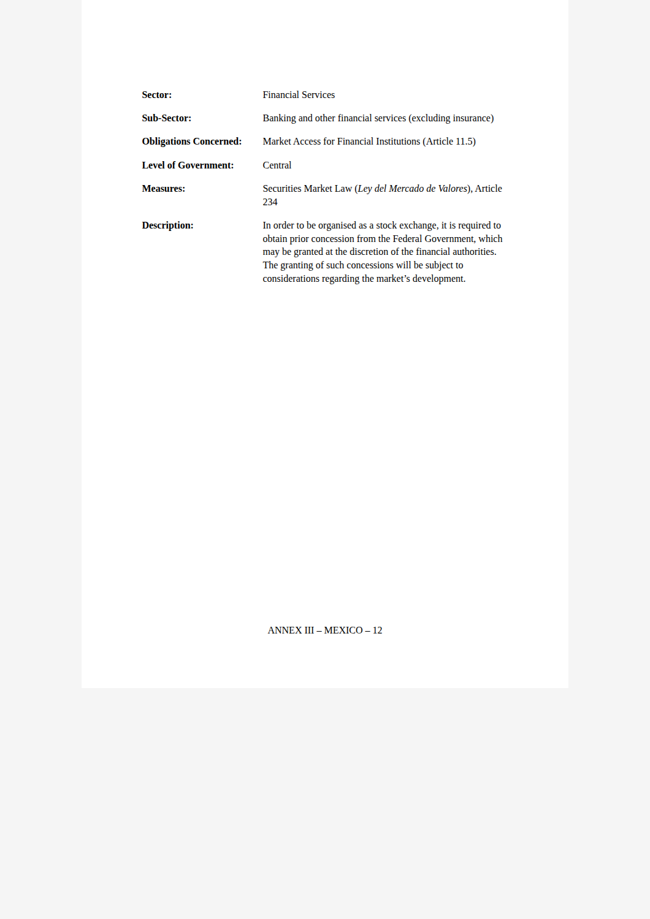| Sector: | Financial Services |
| Sub-Sector: | Banking and other financial services (excluding insurance) |
| Obligations Concerned: | Market Access for Financial Institutions (Article 11.5) |
| Level of Government: | Central |
| Measures: | Securities Market Law ( Ley del Mercado de Valores ), Article 234 |
| Description: | In order to be organised as a stock exchange, it is required to obtain prior concession from the Federal Government, which may be granted at the discretion of the financial authorities. The granting of such concessions will be subject to considerations regarding the market’s development. |
ANNEX III – MEXICO – 12